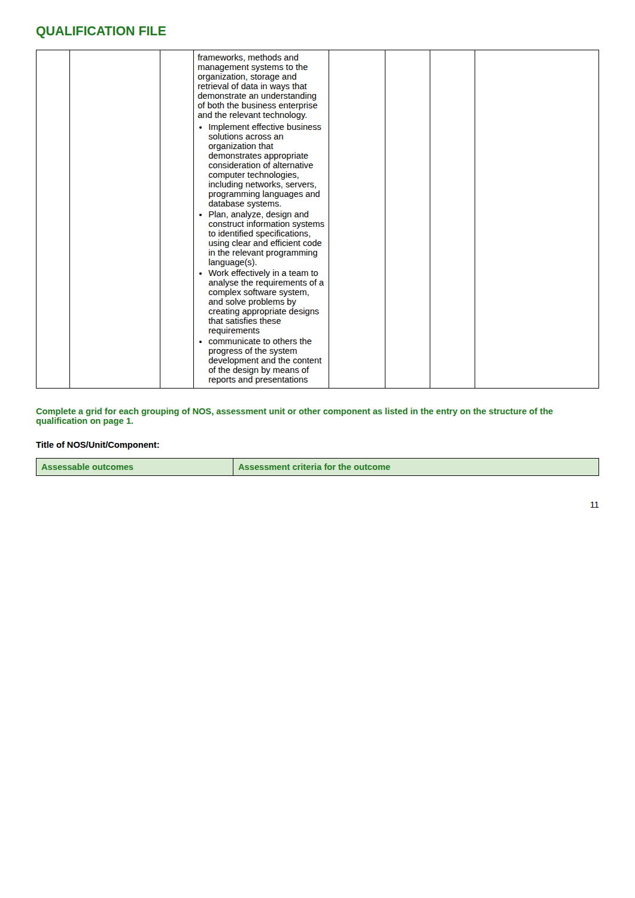QUALIFICATION FILE
| | | | frameworks, methods and management systems to the organization, storage and retrieval of data in ways that demonstrate an understanding of both the business enterprise and the relevant technology. Implement effective business solutions across an organization that demonstrates appropriate consideration of alternative computer technologies, including networks, servers, programming languages and database systems. Plan, analyze, design and construct information systems to identified specifications, using clear and efficient code in the relevant programming language(s). Work effectively in a team to analyse the requirements of a complex software system, and solve problems by creating appropriate designs that satisfies these requirements communicate to others the progress of the system development and the content of the design by means of reports and presentations | | | | |
Complete a grid for each grouping of NOS, assessment unit or other component as listed in the entry on the structure of the qualification on page 1.
Title of NOS/Unit/Component:
| Assessable outcomes | Assessment criteria for the outcome |
| --- | --- |
11